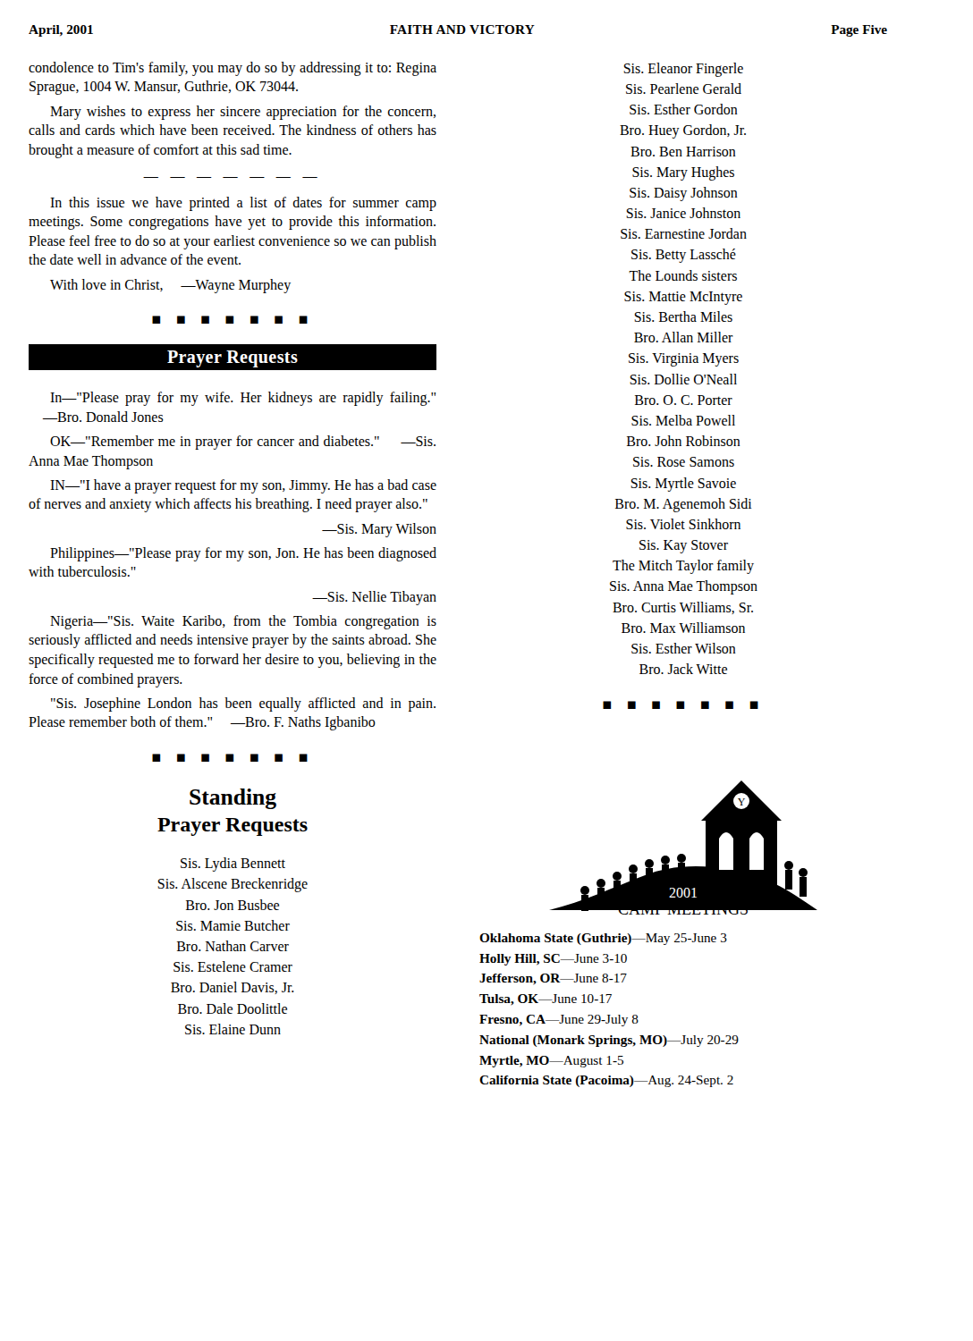April, 2001 FAITH AND VICTORY Page Five
condolence to Tim's family, you may do so by addressing it to: Regina Sprague, 1004 W. Mansur, Guthrie, OK 73044.
Mary wishes to express her sincere appreciation for the concern, calls and cards which have been received. The kindness of others has brought a measure of comfort at this sad time.
— — — — — — —
In this issue we have printed a list of dates for summer camp meetings. Some congregations have yet to provide this information. Please feel free to do so at your earliest convenience so we can publish the date well in advance of the event.
With love in Christ, —Wayne Murphey
■ ■ ■ ■ ■ ■ ■
Prayer Requests
In—"Please pray for my wife. Her kidneys are rapidly failing." —Bro. Donald Jones
OK—"Remember me in prayer for cancer and diabetes." —Sis. Anna Mae Thompson
IN—"I have a prayer request for my son, Jimmy. He has a bad case of nerves and anxiety which affects his breathing. I need prayer also."
—Sis. Mary Wilson
Philippines—"Please pray for my son, Jon. He has been diagnosed with tuberculosis."
—Sis. Nellie Tibayan
Nigeria—"Sis. Waite Karibo, from the Tombia congregation is seriously afflicted and needs intensive prayer by the saints abroad. She specifically requested me to forward her desire to you, believing in the force of combined prayers.
"Sis. Josephine London has been equally afflicted and in pain. Please remember both of them." —Bro. F. Naths Igbanibo
■ ■ ■ ■ ■ ■ ■
Standing
Prayer Requests
Sis. Lydia Bennett
Sis. Alscene Breckenridge
Bro. Jon Busbee
Sis. Mamie Butcher
Bro. Nathan Carver
Sis. Estelene Cramer
Bro. Daniel Davis, Jr.
Bro. Dale Doolittle
Sis. Elaine Dunn
Sis. Eleanor Fingerle
Sis. Pearlene Gerald
Sis. Esther Gordon
Bro. Huey Gordon, Jr.
Bro. Ben Harrison
Sis. Mary Hughes
Sis. Daisy Johnson
Sis. Janice Johnston
Sis. Earnestine Jordan
Sis. Betty Lassché
The Lounds sisters
Sis. Mattie McIntyre
Sis. Bertha Miles
Bro. Allan Miller
Sis. Virginia Myers
Sis. Dollie O'Neall
Bro. O. C. Porter
Sis. Melba Powell
Bro. John Robinson
Sis. Rose Samons
Sis. Myrtle Savoie
Bro. M. Agenemoh Sidi
Sis. Violet Sinkhorn
Sis. Kay Stover
The Mitch Taylor family
Sis. Anna Mae Thompson
Bro. Curtis Williams, Sr.
Bro. Max Williamson
Sis. Esther Wilson
Bro. Jack Witte
■ ■ ■ ■ ■ ■ ■
Y 2001 CAMP MEETINGS
Oklahoma State (Guthrie)—May 25-June 3
Holly Hill, SC—June 3-10
Jefferson, OR—June 8-17
Tulsa, OK—June 10-17
Fresno, CA—June 29-July 8
National (Monark Springs, MO)—July 20-29
Myrtle, MO—August 1-5
California State (Pacoima)—Aug. 24-Sept. 2